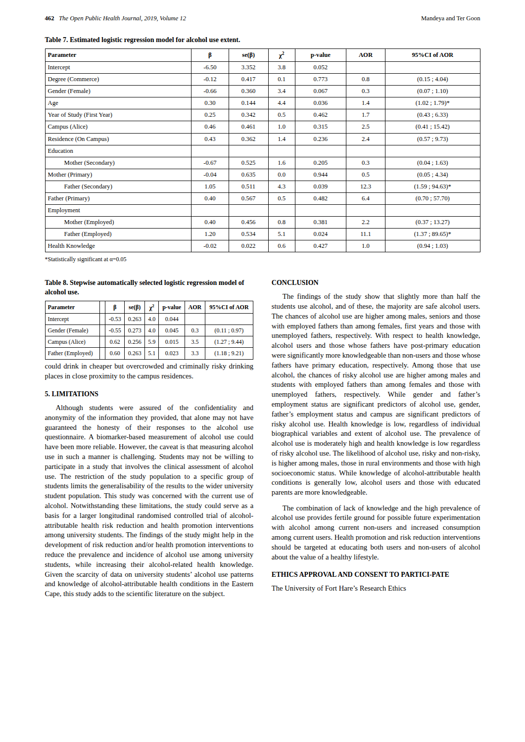462 The Open Public Health Journal, 2019, Volume 12
Mandeya and Ter Goon
Table 7. Estimated logistic regression model for alcohol use extent.
| Parameter | β | se(β) | χ 2 | p-value | AOR | 95%CI of AOR |
| --- | --- | --- | --- | --- | --- | --- |
| Intercept | -6.50 | 3.352 | 3.8 | 0.052 | | |
| Degree (Commerce) | -0.12 | 0.417 | 0.1 | 0.773 | 0.8 | (0.15 ; 4.04) |
| Gender (Female) | -0.66 | 0.360 | 3.4 | 0.067 | 0.3 | (0.07 ; 1.10) |
| Age | 0.30 | 0.144 | 4.4 | 0.036 | 1.4 | (1.02 ; 1.79)* |
| Year of Study (First Year) | 0.25 | 0.342 | 0.5 | 0.462 | 1.7 | (0.43 ; 6.33) |
| Campus (Alice) | 0.46 | 0.461 | 1.0 | 0.315 | 2.5 | (0.41 ; 15.42) |
| Residence (On Campus) | 0.43 | 0.362 | 1.4 | 0.236 | 2.4 | (0.57 ; 9.73) |
| Education | | | | | | |
| Mother (Secondary) | -0.67 | 0.525 | 1.6 | 0.205 | 0.3 | (0.04 ; 1.63) |
| Mother (Primary) | -0.04 | 0.635 | 0.0 | 0.944 | 0.5 | (0.05 ; 4.34) |
| Father (Secondary) | 1.05 | 0.511 | 4.3 | 0.039 | 12.3 | (1.59 ; 94.63)* |
| Father (Primary) | 0.40 | 0.567 | 0.5 | 0.482 | 6.4 | (0.70 ; 57.70) |
| Employment | | | | | | |
| Mother (Employed) | 0.40 | 0.456 | 0.8 | 0.381 | 2.2 | (0.37 ; 13.27) |
| Father (Employed) | 1.20 | 0.534 | 5.1 | 0.024 | 11.1 | (1.37 ; 89.65)* |
| Health Knowledge | -0.02 | 0.022 | 0.6 | 0.427 | 1.0 | (0.94 ; 1.03) |
*Statistically significant at α=0.05
Table 8. Stepwise automatically selected logistic regression model of alcohol use.
| Parameter | | β | se(β) | χ 2 | p-value | AOR | 95%CI of AOR |
| --- | --- | --- | --- | --- | --- | --- | --- |
| Intercept | | -0.53 | 0.263 | 4.0 | 0.044 | | |
| Gender (Female) | | -0.55 | 0.273 | 4.0 | 0.045 | 0.3 | (0.11 ; 0.97) |
| Campus (Alice) | | 0.62 | 0.256 | 5.9 | 0.015 | 3.5 | (1.27 ; 9.44) |
| Father (Employed) | | 0.60 | 0.263 | 5.1 | 0.023 | 3.3 | (1.18 ; 9.21) |
could drink in cheaper but overcrowded and criminally risky drinking places in close proximity to the campus residences.
5. Limitations
Although students were assured of the confidentiality and anonymity of the information they provided, that alone may not have guaranteed the honesty of their responses to the alcohol use questionnaire. A biomarker-based measurement of alcohol use could have been more reliable. However, the caveat is that measuring alcohol use in such a manner is challenging. Students may not be willing to participate in a study that involves the clinical assessment of alcohol use. The restriction of the study population to a specific group of students limits the generalisability of the results to the wider university student population. This study was concerned with the current use of alcohol. Notwithstanding these limitations, the study could serve as a basis for a larger longitudinal randomised controlled trial of alcohol-attributable health risk reduction and health promotion interventions among university students. The findings of the study might help in the development of risk reduction and/or health promotion interventions to reduce the prevalence and incidence of alcohol use among university students, while increasing their alcohol-related health knowledge. Given the scarcity of data on university students’ alcohol use patterns and knowledge of alcohol-attributable health conditions in the Eastern Cape, this study adds to the scientific literature on the subject.
Conclusion
The findings of the study show that slightly more than half the students use alcohol, and of these, the majority are safe alcohol users. The chances of alcohol use are higher among males, seniors and those with employed fathers than among females, first years and those with unemployed fathers, respectively. With respect to health knowledge, alcohol users and those whose fathers have post-primary education were significantly more knowledgeable than non-users and those whose fathers have primary education, respectively. Among those that use alcohol, the chances of risky alcohol use are higher among males and students with employed fathers than among females and those with unemployed fathers, respectively. While gender and father’s employment status are significant predictors of alcohol use, gender, father’s employment status and campus are significant predictors of risky alcohol use. Health knowledge is low, regardless of individual biographical variables and extent of alcohol use. The prevalence of alcohol use is moderately high and health knowledge is low regardless of risky alcohol use. The likelihood of alcohol use, risky and non-risky, is higher among males, those in rural environments and those with high socioeconomic status. While knowledge of alcohol-attributable health conditions is generally low, alcohol users and those with educated parents are more knowledgeable.
The combination of lack of knowledge and the high prevalence of alcohol use provides fertile ground for possible future experimentation with alcohol among current non-users and increased consumption among current users. Health promotion and risk reduction interventions should be targeted at educating both users and non-users of alcohol about the value of a healthy lifestyle.
Ethics Approval and Consent to Partici-pate
The University of Fort Hare’s Research Ethics